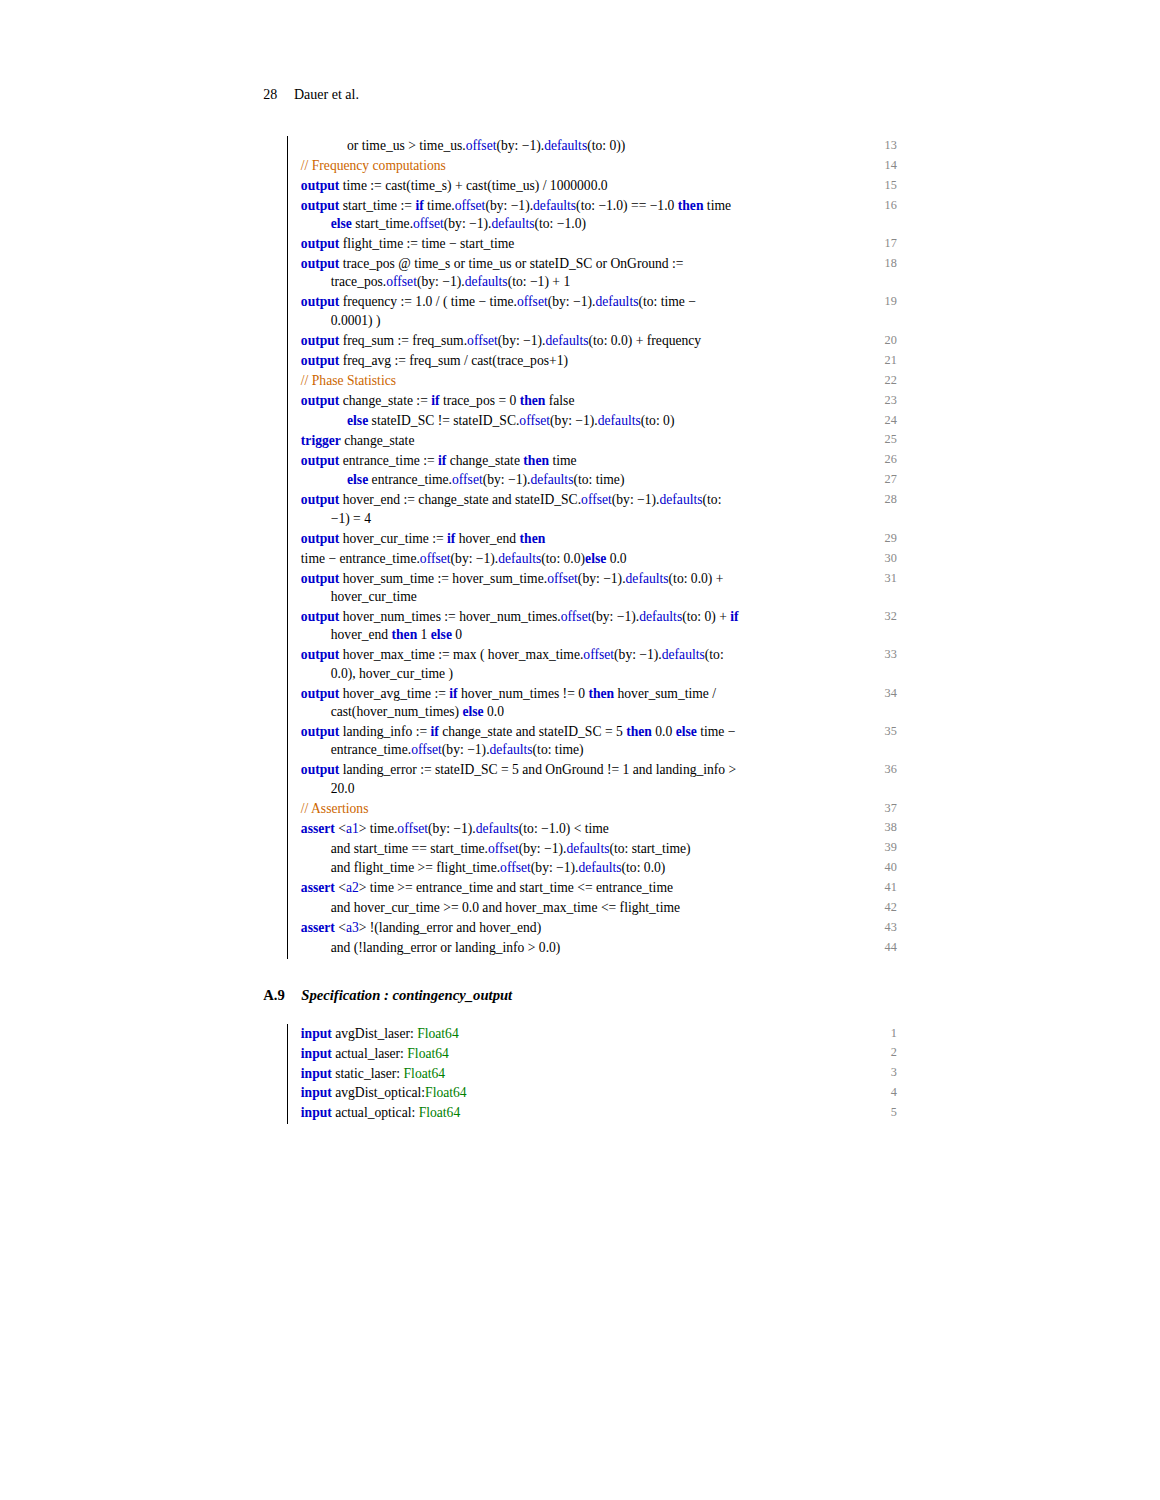28 Dauer et al.
| or time_us > time_us. offset (by: −1). defaults (to: 0)) | 13 |
| // Frequency computations | 14 |
| output time := cast(time_s) + cast(time_us) / 1000000.0 | 15 |
| output start_time := if time. offset (by: −1). defaults (to: −1.0) == −1.0 then time else start_time. offset (by: −1). defaults (to: −1.0) | 16 |
| output flight_time := time − start_time | 17 |
| output trace_pos @ time_s or time_us or stateID_SC or OnGround := trace_pos. offset (by: −1). defaults (to: −1) + 1 | 18 |
| output frequency := 1.0 / ( time − time. offset (by: −1). defaults (to: time − 0.0001) ) | 19 |
| output freq_sum := freq_sum. offset (by: −1). defaults (to: 0.0) + frequency | 20 |
| output freq_avg := freq_sum / cast(trace_pos+1) | 21 |
| // Phase Statistics | 22 |
| output change_state := if trace_pos = 0 then false | 23 |
| else stateID_SC != stateID_SC. offset (by: −1). defaults (to: 0) | 24 |
| trigger change_state | 25 |
| output entrance_time := if change_state then time | 26 |
| else entrance_time. offset (by: −1). defaults (to: time) | 27 |
| output hover_end := change_state and stateID_SC. offset (by: −1). defaults (to: −1) = 4 | 28 |
| output hover_cur_time := if hover_end then | 29 |
| time − entrance_time. offset (by: −1). defaults (to: 0.0) else 0.0 | 30 |
| output hover_sum_time := hover_sum_time. offset (by: −1). defaults (to: 0.0) + hover_cur_time | 31 |
| output hover_num_times := hover_num_times. offset (by: −1). defaults (to: 0) + if hover_end then 1 else 0 | 32 |
| output hover_max_time := max ( hover_max_time. offset (by: −1). defaults (to: 0.0), hover_cur_time ) | 33 |
| output hover_avg_time := if hover_num_times != 0 then hover_sum_time / cast(hover_num_times) else 0.0 | 34 |
| output landing_info := if change_state and stateID_SC = 5 then 0.0 else time − entrance_time. offset (by: −1). defaults (to: time) | 35 |
| output landing_error := stateID_SC = 5 and OnGround != 1 and landing_info > 20.0 | 36 |
| // Assertions | 37 |
| assert < a1 > time. offset (by: −1). defaults (to: −1.0) < time | 38 |
| and start_time == start_time. offset (by: −1). defaults (to: start_time) | 39 |
| and flight_time >= flight_time. offset (by: −1). defaults (to: 0.0) | 40 |
| assert < a2 > time >= entrance_time and start_time <= entrance_time | 41 |
| and hover_cur_time >= 0.0 and hover_max_time <= flight_time | 42 |
| assert < a3 > !(landing_error and hover_end) | 43 |
| and (!landing_error or landing_info > 0.0) | 44 |
A.9 Specification : contingency_output
| input avgDist_laser: Float64 | 1 |
| input actual_laser: Float64 | 2 |
| input static_laser: Float64 | 3 |
| input avgDist_optical: Float64 | 4 |
| input actual_optical: Float64 | 5 |